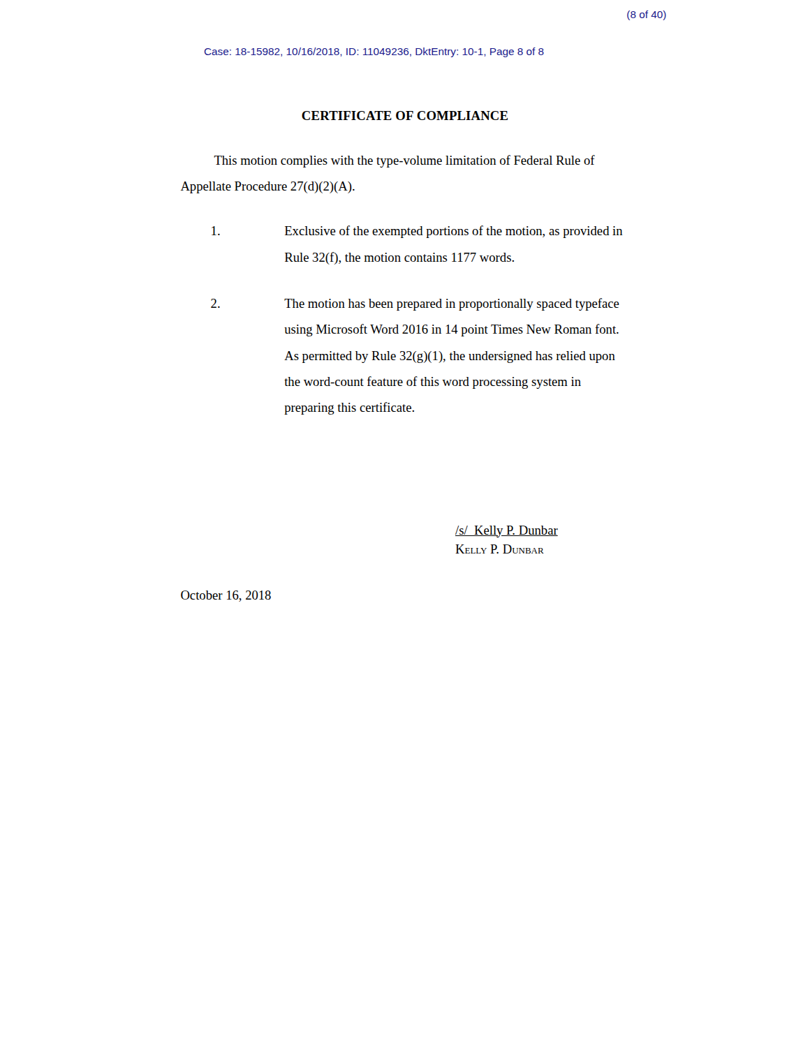(8 of 40)
Case: 18-15982, 10/16/2018, ID: 11049236, DktEntry: 10-1, Page 8 of 8
CERTIFICATE OF COMPLIANCE
This motion complies with the type-volume limitation of Federal Rule of Appellate Procedure 27(d)(2)(A).
Exclusive of the exempted portions of the motion, as provided in Rule 32(f), the motion contains 1177 words.
The motion has been prepared in proportionally spaced typeface using Microsoft Word 2016 in 14 point Times New Roman font. As permitted by Rule 32(g)(1), the undersigned has relied upon the word-count feature of this word processing system in preparing this certificate.
/s/ Kelly P. Dunbar Kelly P. Dunbar
October 16, 2018